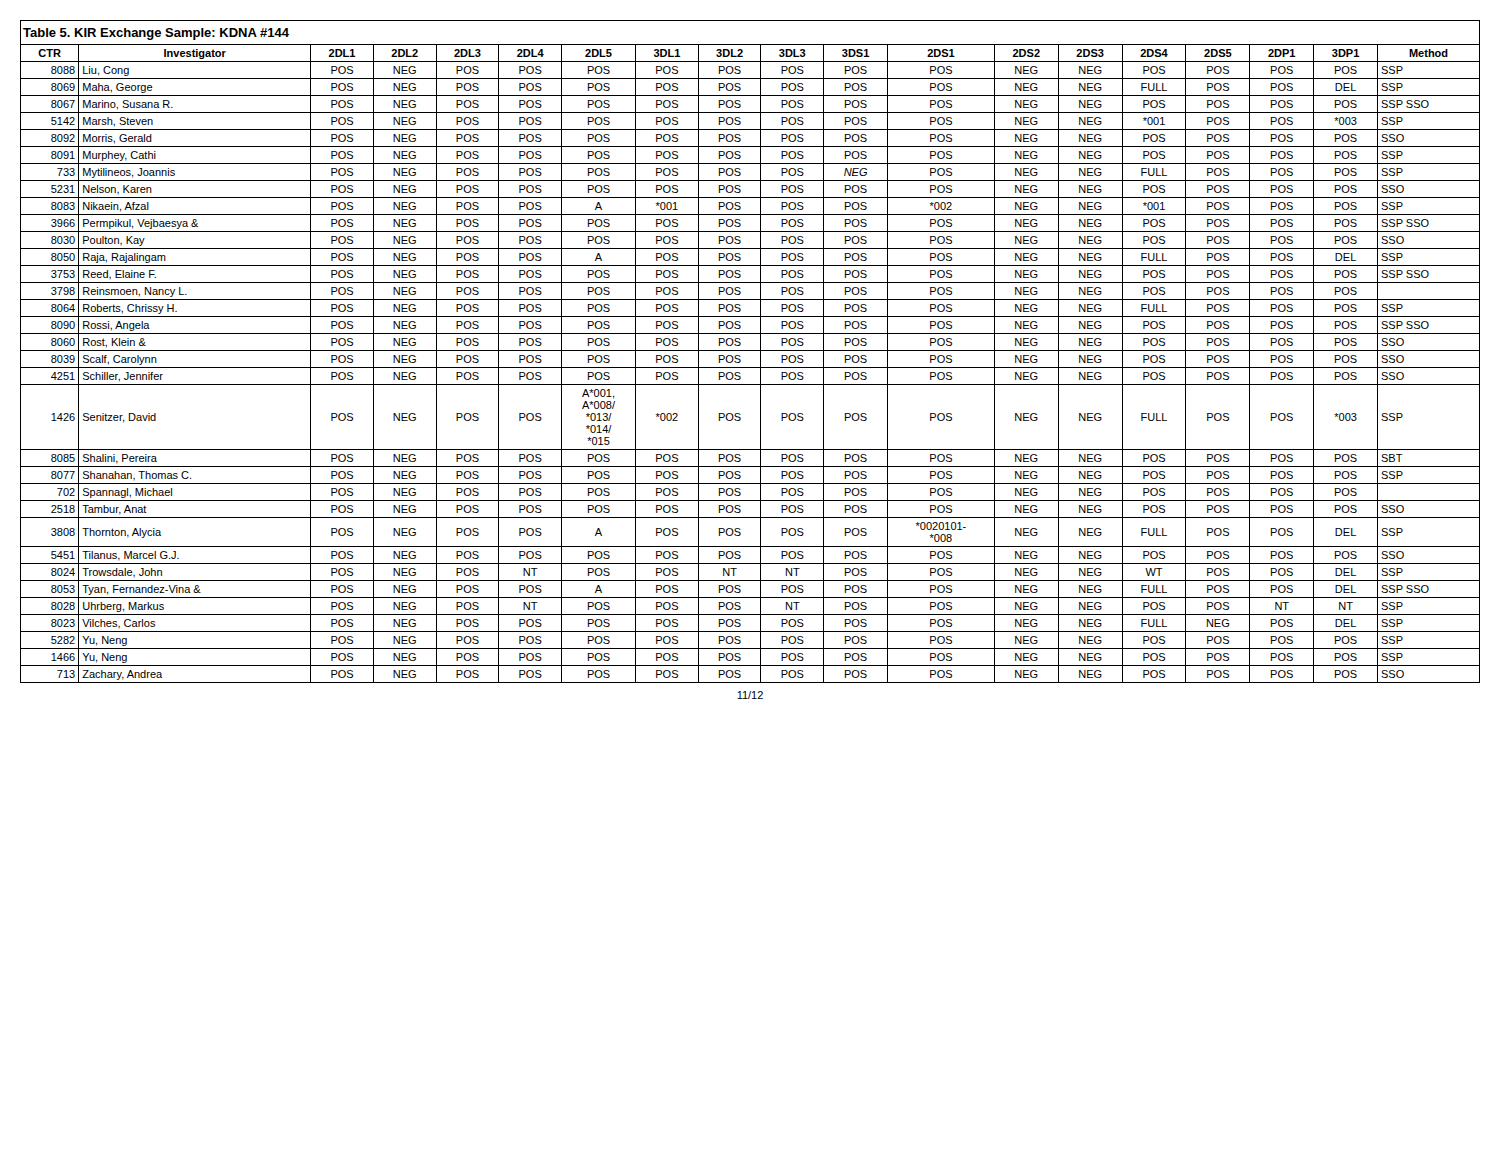Table 5. KIR Exchange Sample: KDNA #144
| CTR | Investigator | 2DL1 | 2DL2 | 2DL3 | 2DL4 | 2DL5 | 3DL1 | 3DL2 | 3DL3 | 3DS1 | 2DS1 | 2DS2 | 2DS3 | 2DS4 | 2DS5 | 2DP1 | 3DP1 | Method |
| --- | --- | --- | --- | --- | --- | --- | --- | --- | --- | --- | --- | --- | --- | --- | --- | --- | --- | --- |
| 8088 | Liu, Cong | POS | NEG | POS | POS | POS | POS | POS | POS | POS | POS | NEG | NEG | POS | POS | POS | POS | SSP |
| 8069 | Maha, George | POS | NEG | POS | POS | POS | POS | POS | POS | POS | POS | NEG | NEG | FULL | POS | POS | DEL | SSP |
| 8067 | Marino, Susana R. | POS | NEG | POS | POS | POS | POS | POS | POS | POS | POS | NEG | NEG | POS | POS | POS | POS | SSP SSO |
| 5142 | Marsh, Steven | POS | NEG | POS | POS | POS | POS | POS | POS | POS | POS | NEG | NEG | *001 | POS | POS | *003 | SSP |
| 8092 | Morris, Gerald | POS | NEG | POS | POS | POS | POS | POS | POS | POS | POS | NEG | NEG | POS | POS | POS | POS | SSO |
| 8091 | Murphey, Cathi | POS | NEG | POS | POS | POS | POS | POS | POS | POS | POS | NEG | NEG | POS | POS | POS | POS | SSP |
| 733 | Mytilineos, Joannis | POS | NEG | POS | POS | POS | POS | POS | POS | NEG | POS | NEG | NEG | FULL | POS | POS | POS | SSP |
| 5231 | Nelson, Karen | POS | NEG | POS | POS | POS | POS | POS | POS | POS | POS | NEG | NEG | POS | POS | POS | POS | SSO |
| 8083 | Nikaein, Afzal | POS | NEG | POS | POS | A | *001 | POS | POS | POS | *002 | NEG | NEG | *001 | POS | POS | POS | SSP |
| 3966 | Permpikul, Vejbaesya & | POS | NEG | POS | POS | POS | POS | POS | POS | POS | POS | NEG | NEG | POS | POS | POS | POS | SSP SSO |
| 8030 | Poulton, Kay | POS | NEG | POS | POS | POS | POS | POS | POS | POS | POS | NEG | NEG | POS | POS | POS | POS | SSO |
| 8050 | Raja, Rajalingam | POS | NEG | POS | POS | A | POS | POS | POS | POS | POS | NEG | NEG | FULL | POS | POS | DEL | SSP |
| 3753 | Reed, Elaine F. | POS | NEG | POS | POS | POS | POS | POS | POS | POS | POS | NEG | NEG | POS | POS | POS | POS | SSP SSO |
| 3798 | Reinsmoen, Nancy L. | POS | NEG | POS | POS | POS | POS | POS | POS | POS | POS | NEG | NEG | POS | POS | POS | POS | |
| 8064 | Roberts, Chrissy H. | POS | NEG | POS | POS | POS | POS | POS | POS | POS | POS | NEG | NEG | FULL | POS | POS | POS | SSP |
| 8090 | Rossi, Angela | POS | NEG | POS | POS | POS | POS | POS | POS | POS | POS | NEG | NEG | POS | POS | POS | POS | SSP SSO |
| 8060 | Rost, Klein & | POS | NEG | POS | POS | POS | POS | POS | POS | POS | POS | NEG | NEG | POS | POS | POS | POS | SSO |
| 8039 | Scalf, Carolynn | POS | NEG | POS | POS | POS | POS | POS | POS | POS | POS | NEG | NEG | POS | POS | POS | POS | SSO |
| 4251 | Schiller, Jennifer | POS | NEG | POS | POS | POS | POS | POS | POS | POS | POS | NEG | NEG | POS | POS | POS | POS | SSO |
| 1426 | Senitzer, David | POS | NEG | POS | POS | A*001, A*008/ *013/ *014/ *015 | *002 | POS | POS | POS | POS | NEG | NEG | FULL | POS | POS | *003 | SSP |
| 8085 | Shalini, Pereira | POS | NEG | POS | POS | POS | POS | POS | POS | POS | POS | NEG | NEG | POS | POS | POS | POS | SBT |
| 8077 | Shanahan, Thomas C. | POS | NEG | POS | POS | POS | POS | POS | POS | POS | POS | NEG | NEG | POS | POS | POS | POS | SSP |
| 702 | Spannagl, Michael | POS | NEG | POS | POS | POS | POS | POS | POS | POS | POS | NEG | NEG | POS | POS | POS | POS | |
| 2518 | Tambur, Anat | POS | NEG | POS | POS | POS | POS | POS | POS | POS | POS | NEG | NEG | POS | POS | POS | POS | SSO |
| 3808 | Thornton, Alycia | POS | NEG | POS | POS | A | POS | POS | POS | POS | *0020101- *008 | NEG | NEG | FULL | POS | POS | DEL | SSP |
| 5451 | Tilanus, Marcel G.J. | POS | NEG | POS | POS | POS | POS | POS | POS | POS | POS | NEG | NEG | POS | POS | POS | POS | SSO |
| 8024 | Trowsdale, John | POS | NEG | POS | NT | POS | POS | NT | NT | POS | POS | NEG | NEG | WT | POS | POS | DEL | SSP |
| 8053 | Tyan, Fernandez-Vina & | POS | NEG | POS | POS | A | POS | POS | POS | POS | POS | NEG | NEG | FULL | POS | POS | DEL | SSP SSO |
| 8028 | Uhrberg, Markus | POS | NEG | POS | NT | POS | POS | POS | NT | POS | POS | NEG | NEG | POS | POS | NT | NT | SSP |
| 8023 | Vilches, Carlos | POS | NEG | POS | POS | POS | POS | POS | POS | POS | POS | NEG | NEG | FULL | NEG | POS | DEL | SSP |
| 5282 | Yu, Neng | POS | NEG | POS | POS | POS | POS | POS | POS | POS | POS | NEG | NEG | POS | POS | POS | POS | SSP |
| 1466 | Yu, Neng | POS | NEG | POS | POS | POS | POS | POS | POS | POS | POS | NEG | NEG | POS | POS | POS | POS | SSP |
| 713 | Zachary, Andrea | POS | NEG | POS | POS | POS | POS | POS | POS | POS | POS | NEG | NEG | POS | POS | POS | POS | SSO |
11/12